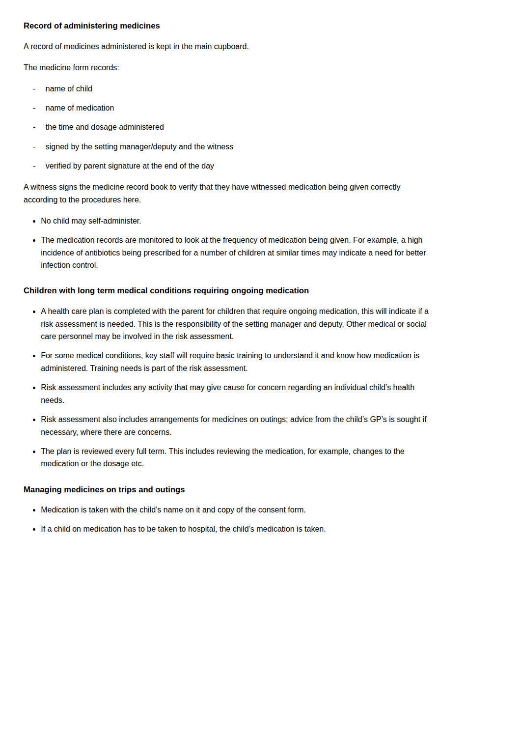Record of administering medicines
A record of medicines administered is kept in the main cupboard.
The medicine form records:
name of child
name of medication
the time and dosage administered
signed by the setting manager/deputy and the witness
verified by parent signature at the end of the day
A witness signs the medicine record book to verify that they have witnessed medication being given correctly according to the procedures here.
No child may self-administer.
The medication records are monitored to look at the frequency of medication being given. For example, a high incidence of antibiotics being prescribed for a number of children at similar times may indicate a need for better infection control.
Children with long term medical conditions requiring ongoing medication
A health care plan is completed with the parent for children that require ongoing medication, this will indicate if a risk assessment is needed. This is the responsibility of the setting manager and deputy. Other medical or social care personnel may be involved in the risk assessment.
For some medical conditions, key staff will require basic training to understand it and know how medication is administered. Training needs is part of the risk assessment.
Risk assessment includes any activity that may give cause for concern regarding an individual child’s health needs.
Risk assessment also includes arrangements for medicines on outings; advice from the child’s GP’s is sought if necessary, where there are concerns.
The plan is reviewed every full term. This includes reviewing the medication, for example, changes to the medication or the dosage etc.
Managing medicines on trips and outings
Medication is taken with the child’s name on it and copy of the consent form.
If a child on medication has to be taken to hospital, the child’s medication is taken.